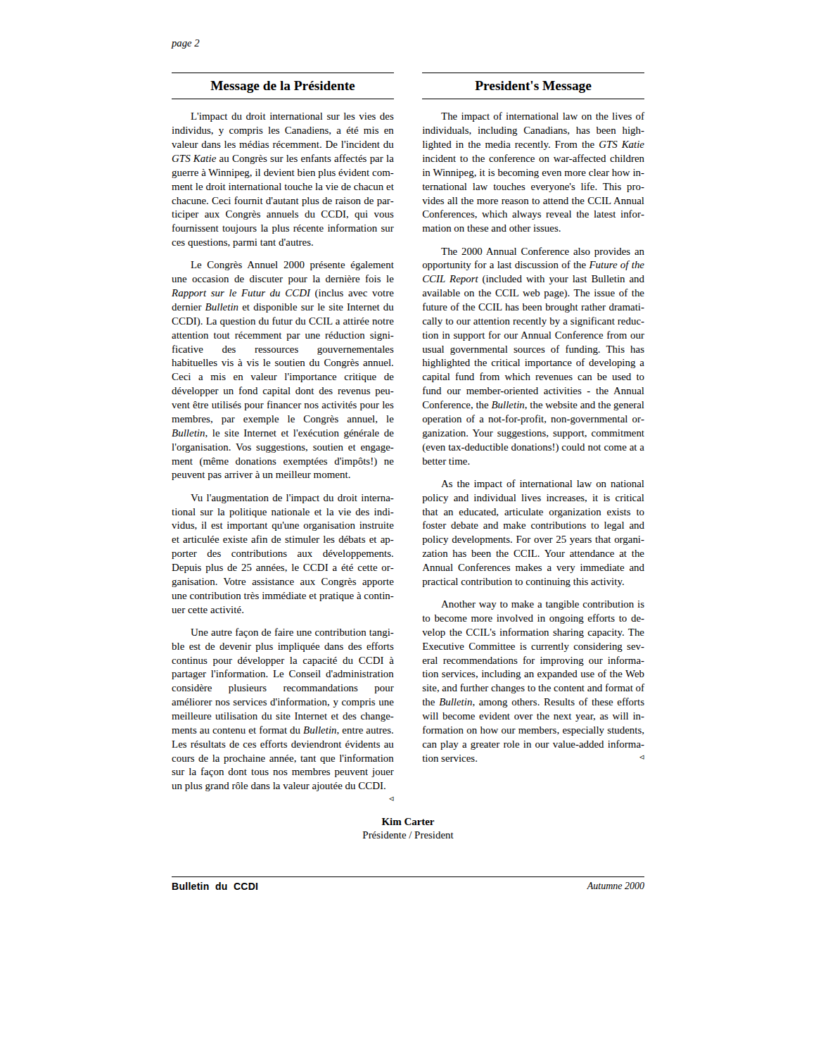page 2
Message de la Présidente
L'impact du droit international sur les vies des individus, y compris les Canadiens, a été mis en valeur dans les médias récemment. De l'incident du GTS Katie au Congrès sur les enfants affectés par la guerre à Winnipeg, il devient bien plus évident comment le droit international touche la vie de chacun et chacune. Ceci fournit d'autant plus de raison de participer aux Congrès annuels du CCDI, qui vous fournissent toujours la plus récente information sur ces questions, parmi tant d'autres.
Le Congrès Annuel 2000 présente également une occasion de discuter pour la dernière fois le Rapport sur le Futur du CCDI (inclus avec votre dernier Bulletin et disponible sur le site Internet du CCDI). La question du futur du CCIL a attirée notre attention tout récemment par une réduction significative des ressources gouvernementales habituelles vis à vis le soutien du Congrès annuel. Ceci a mis en valeur l'importance critique de développer un fond capital dont des revenus peuvent être utilisés pour financer nos activités pour les membres, par exemple le Congrès annuel, le Bulletin, le site Internet et l'exécution générale de l'organisation. Vos suggestions, soutien et engagement (même donations exemptées d'impôts!) ne peuvent pas arriver à un meilleur moment.
Vu l'augmentation de l'impact du droit international sur la politique nationale et la vie des individus, il est important qu'une organisation instruite et articulée existe afin de stimuler les débats et apporter des contributions aux développements. Depuis plus de 25 années, le CCDI a été cette organisation. Votre assistance aux Congrès apporte une contribution très immédiate et pratique à continuer cette activité.
Une autre façon de faire une contribution tangible est de devenir plus impliquée dans des efforts continus pour développer la capacité du CCDI à partager l'information. Le Conseil d'administration considère plusieurs recommandations pour améliorer nos services d'information, y compris une meilleure utilisation du site Internet et des changements au contenu et format du Bulletin, entre autres. Les résultats de ces efforts deviendront évidents au cours de la prochaine année, tant que l'information sur la façon dont tous nos membres peuvent jouer un plus grand rôle dans la valeur ajoutée du CCDI.◃
President's Message
The impact of international law on the lives of individuals, including Canadians, has been highlighted in the media recently. From the GTS Katie incident to the conference on war-affected children in Winnipeg, it is becoming even more clear how international law touches everyone's life. This provides all the more reason to attend the CCIL Annual Conferences, which always reveal the latest information on these and other issues.
The 2000 Annual Conference also provides an opportunity for a last discussion of the Future of the CCIL Report (included with your last Bulletin and available on the CCIL web page). The issue of the future of the CCIL has been brought rather dramatically to our attention recently by a significant reduction in support for our Annual Conference from our usual governmental sources of funding. This has highlighted the critical importance of developing a capital fund from which revenues can be used to fund our member-oriented activities - the Annual Conference, the Bulletin, the website and the general operation of a not-for-profit, non-governmental organization. Your suggestions, support, commitment (even tax-deductible donations!) could not come at a better time.
As the impact of international law on national policy and individual lives increases, it is critical that an educated, articulate organization exists to foster debate and make contributions to legal and policy developments. For over 25 years that organization has been the CCIL. Your attendance at the Annual Conferences makes a very immediate and practical contribution to continuing this activity.
Another way to make a tangible contribution is to become more involved in ongoing efforts to develop the CCIL's information sharing capacity. The Executive Committee is currently considering several recommendations for improving our information services, including an expanded use of the Web site, and further changes to the content and format of the Bulletin, among others. Results of these efforts will become evident over the next year, as will information on how our members, especially students, can play a greater role in our value-added information services.◃
Kim Carter
Présidente / President
Bulletin du CCDI
Autumne 2000